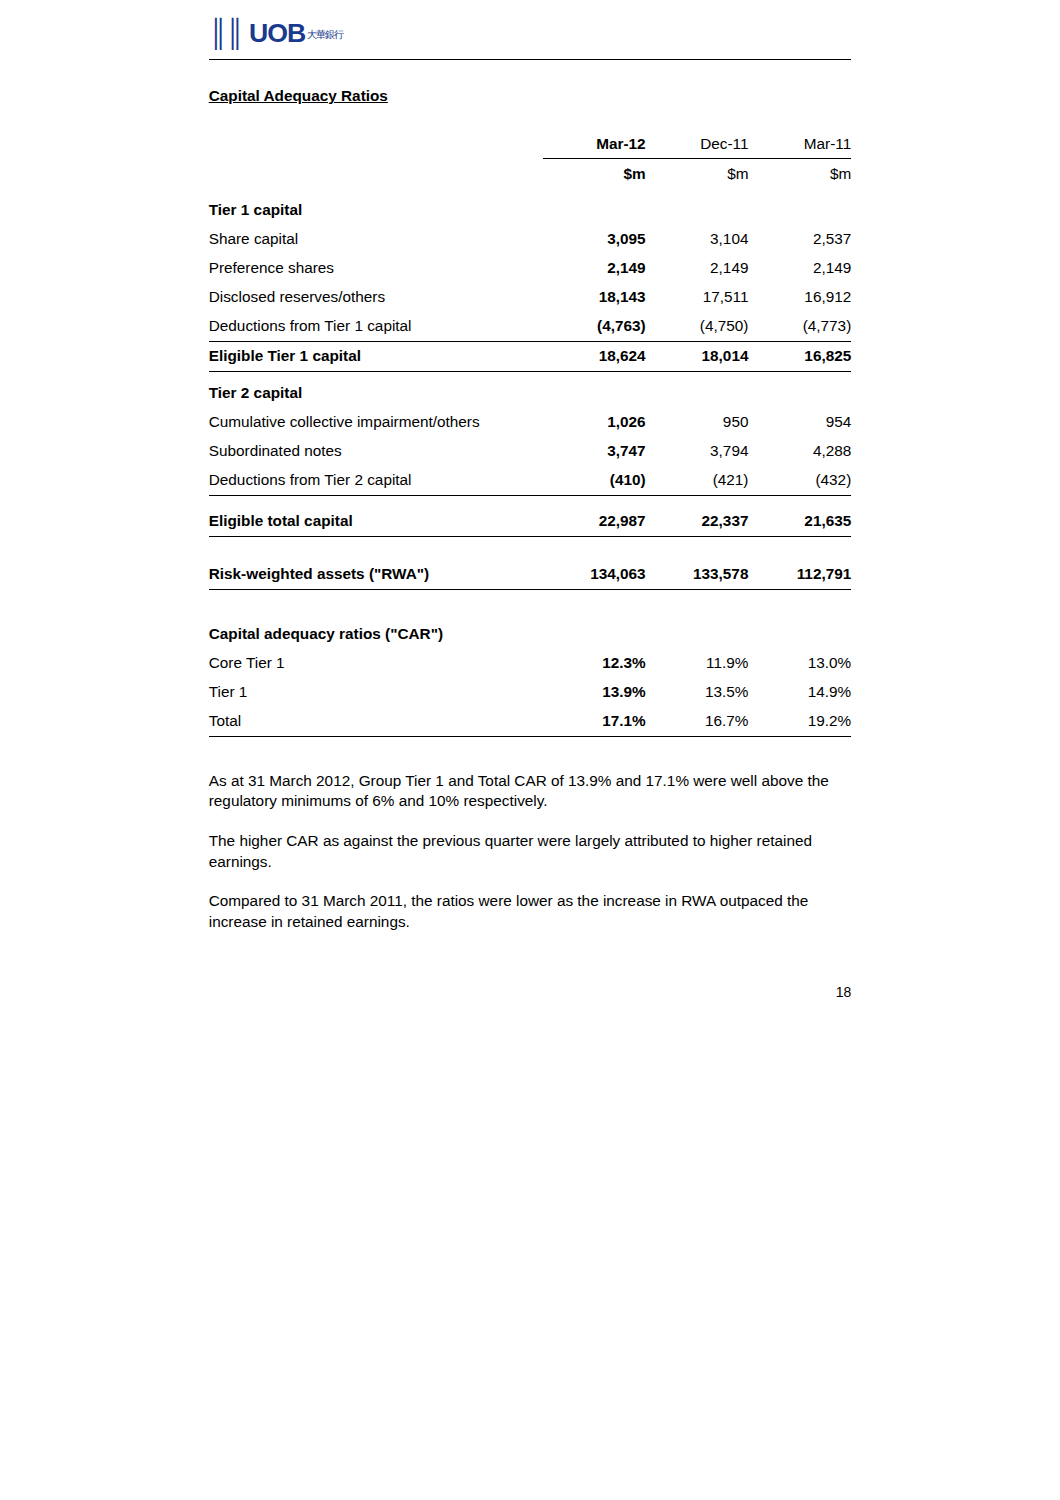║║ UOB大華銀行
Capital Adequacy Ratios
| | Mar-12 | Dec-11 | Mar-11 |
| --- | --- | --- | --- |
| | $m | $m | $m |
| Tier 1 capital | | | |
| Share capital | 3,095 | 3,104 | 2,537 |
| Preference shares | 2,149 | 2,149 | 2,149 |
| Disclosed reserves/others | 18,143 | 17,511 | 16,912 |
| Deductions from Tier 1 capital | (4,763) | (4,750) | (4,773) |
| Eligible Tier 1 capital | 18,624 | 18,014 | 16,825 |
| Tier 2 capital | | | |
| Cumulative collective impairment/others | 1,026 | 950 | 954 |
| Subordinated notes | 3,747 | 3,794 | 4,288 |
| Deductions from Tier 2 capital | (410) | (421) | (432) |
| Eligible total capital | 22,987 | 22,337 | 21,635 |
| Risk-weighted assets ("RWA") | 134,063 | 133,578 | 112,791 |
| Capital adequacy ratios ("CAR") | | | |
| Core Tier 1 | 12.3% | 11.9% | 13.0% |
| Tier 1 | 13.9% | 13.5% | 14.9% |
| Total | 17.1% | 16.7% | 19.2% |
As at 31 March 2012, Group Tier 1 and Total CAR of 13.9% and 17.1% were well above the regulatory minimums of 6% and 10% respectively.
The higher CAR as against the previous quarter were largely attributed to higher retained earnings.
Compared to 31 March 2011, the ratios were lower as the increase in RWA outpaced the increase in retained earnings.
18